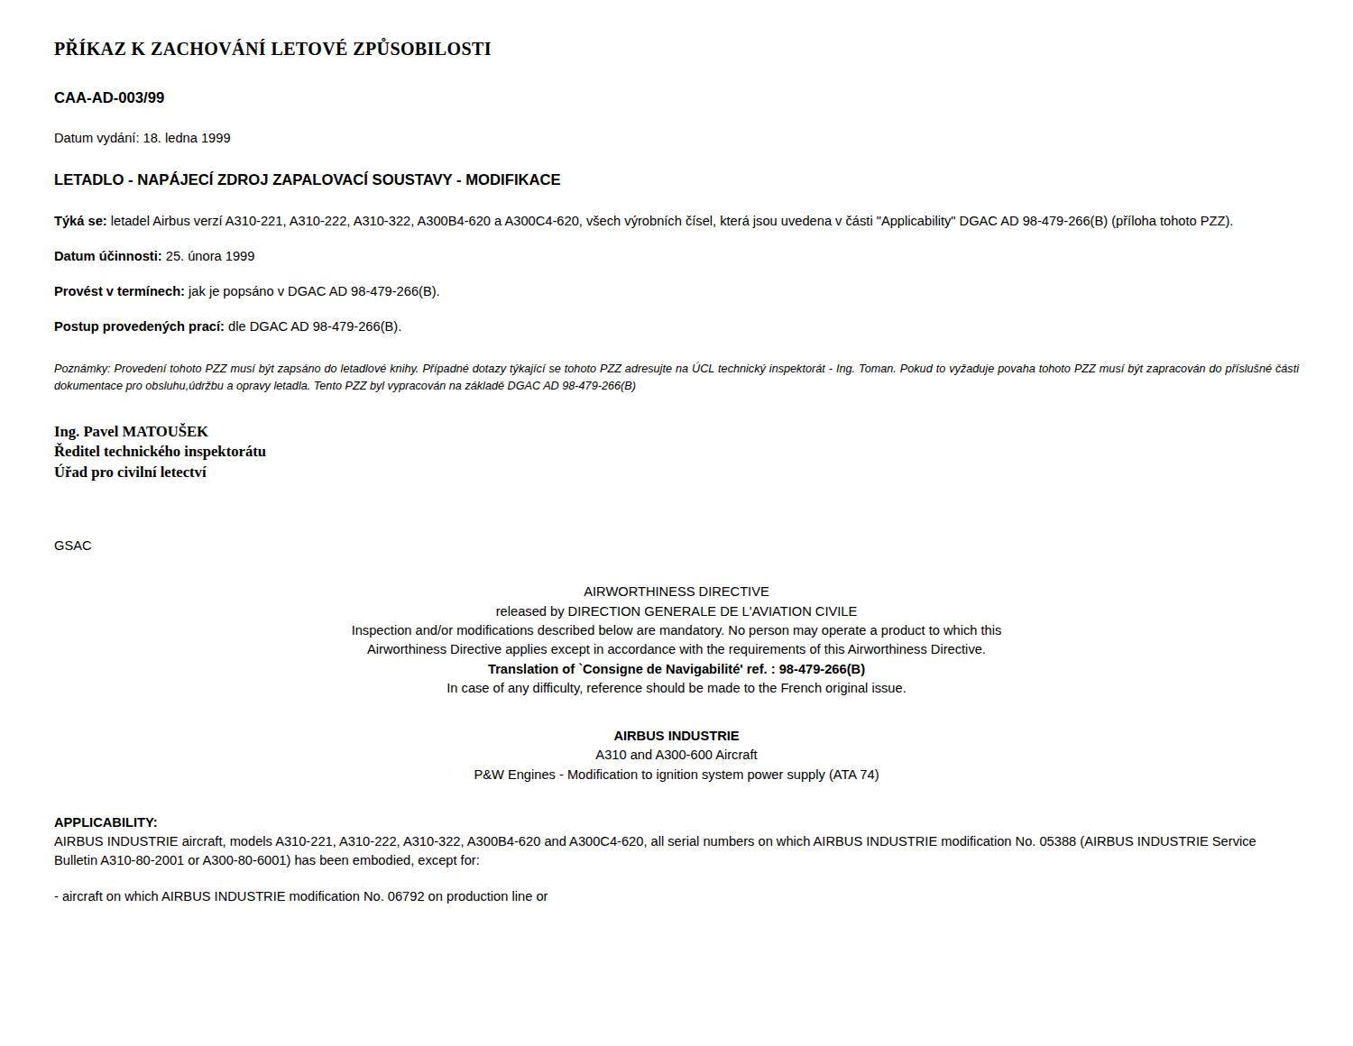PŘÍKAZ K ZACHOVÁNÍ LETOVÉ ZPŮSOBILOSTI
CAA-AD-003/99
Datum vydání: 18. ledna 1999
LETADLO - NAPÁJECÍ ZDROJ ZAPALOVACÍ SOUSTAVY - MODIFIKACE
Týká se: letadel Airbus verzí A310-221, A310-222, A310-322, A300B4-620 a A300C4-620, všech výrobních čísel, která jsou uvedena v části "Applicability" DGAC AD 98-479-266(B) (příloha tohoto PZZ).
Datum účinnosti: 25. února 1999
Provést v termínech: jak je popsáno v DGAC AD 98-479-266(B).
Postup provedených prací: dle DGAC AD 98-479-266(B).
Poznámky: Provedení tohoto PZZ musí být zapsáno do letadlové knihy. Případné dotazy týkající se tohoto PZZ adresujte na ÚCL technický inspektorát - Ing. Toman. Pokud to vyžaduje povaha tohoto PZZ musí být zapracován do příslušné části dokumentace pro obsluhu,údržbu a opravy letadla. Tento PZZ byl vypracován na základě DGAC AD 98-479-266(B)
Ing. Pavel MATOUŠEK
Ředitel technického inspektorátu
Úřad pro civilní letectví
GSAC
AIRWORTHINESS DIRECTIVE
released by DIRECTION GENERALE DE L'AVIATION CIVILE
Inspection and/or modifications described below are mandatory. No person may operate a product to which this
Airworthiness Directive applies except in accordance with the requirements of this Airworthiness Directive.
Translation of `Consigne de Navigabilité' ref. : 98-479-266(B)
In case of any difficulty, reference should be made to the French original issue.
AIRBUS INDUSTRIE
A310 and A300-600 Aircraft
P&W Engines - Modification to ignition system power supply (ATA 74)
APPLICABILITY:
AIRBUS INDUSTRIE aircraft, models A310-221, A310-222, A310-322, A300B4-620 and A300C4-620, all serial numbers on which AIRBUS INDUSTRIE modification No. 05388 (AIRBUS INDUSTRIE Service Bulletin A310-80-2001 or A300-80-6001) has been embodied, except for:
- aircraft on which AIRBUS INDUSTRIE modification No. 06792 on production line or